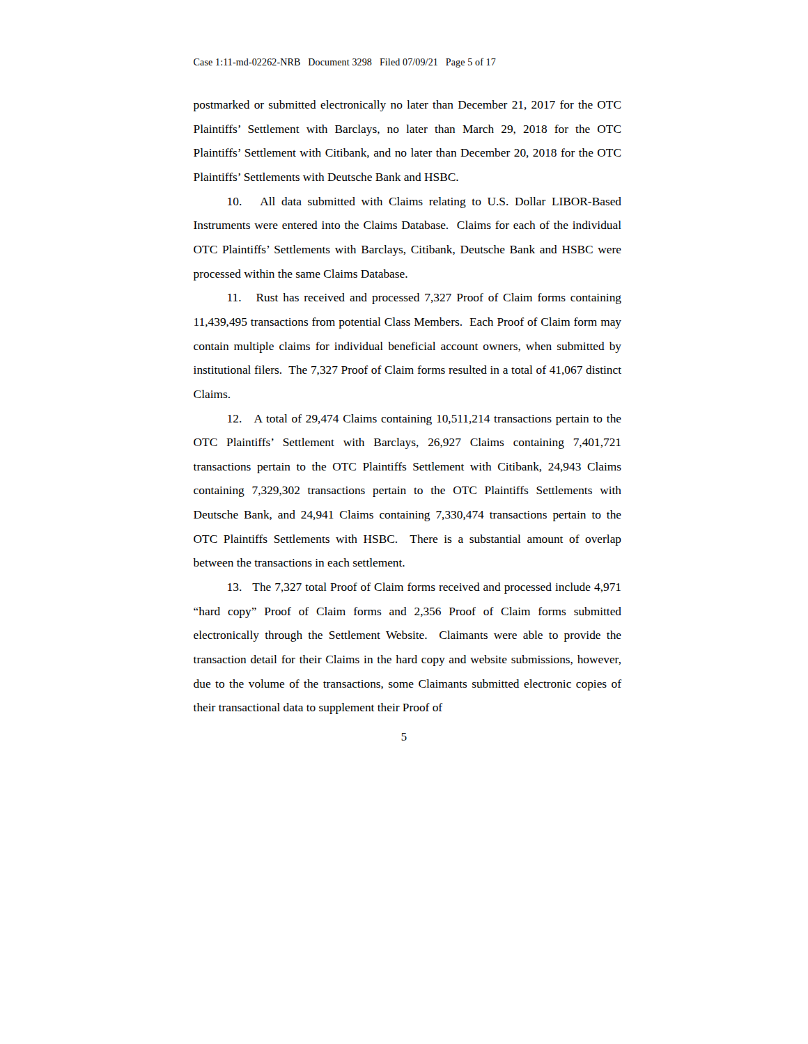Case 1:11-md-02262-NRB Document 3298 Filed 07/09/21 Page 5 of 17
postmarked or submitted electronically no later than December 21, 2017 for the OTC Plaintiffs’ Settlement with Barclays, no later than March 29, 2018 for the OTC Plaintiffs’ Settlement with Citibank, and no later than December 20, 2018 for the OTC Plaintiffs’ Settlements with Deutsche Bank and HSBC.
10. All data submitted with Claims relating to U.S. Dollar LIBOR-Based Instruments were entered into the Claims Database. Claims for each of the individual OTC Plaintiffs’ Settlements with Barclays, Citibank, Deutsche Bank and HSBC were processed within the same Claims Database.
11. Rust has received and processed 7,327 Proof of Claim forms containing 11,439,495 transactions from potential Class Members. Each Proof of Claim form may contain multiple claims for individual beneficial account owners, when submitted by institutional filers. The 7,327 Proof of Claim forms resulted in a total of 41,067 distinct Claims.
12. A total of 29,474 Claims containing 10,511,214 transactions pertain to the OTC Plaintiffs’ Settlement with Barclays, 26,927 Claims containing 7,401,721 transactions pertain to the OTC Plaintiffs Settlement with Citibank, 24,943 Claims containing 7,329,302 transactions pertain to the OTC Plaintiffs Settlements with Deutsche Bank, and 24,941 Claims containing 7,330,474 transactions pertain to the OTC Plaintiffs Settlements with HSBC. There is a substantial amount of overlap between the transactions in each settlement.
13. The 7,327 total Proof of Claim forms received and processed include 4,971 “hard copy” Proof of Claim forms and 2,356 Proof of Claim forms submitted electronically through the Settlement Website. Claimants were able to provide the transaction detail for their Claims in the hard copy and website submissions, however, due to the volume of the transactions, some Claimants submitted electronic copies of their transactional data to supplement their Proof of
5